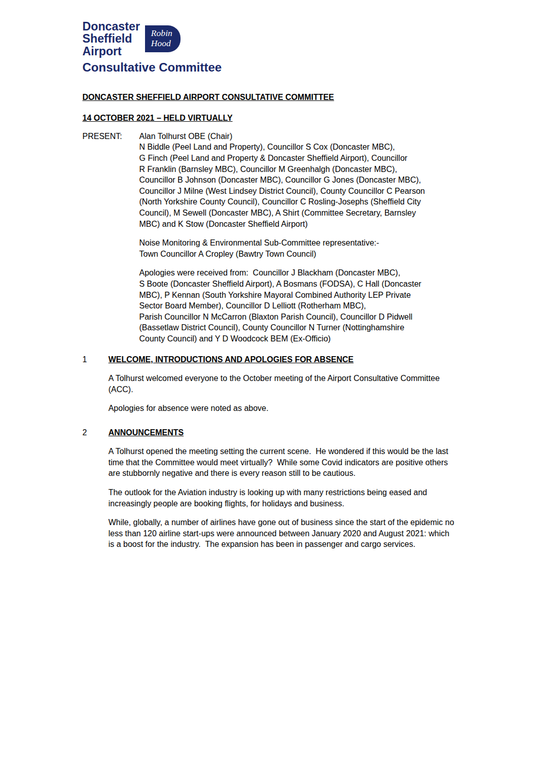Doncaster
Sheffield
Airport
Robin
Hood
Consultative Committee
DONCASTER SHEFFIELD AIRPORT CONSULTATIVE COMMITTEE
14 OCTOBER 2021 – HELD VIRTUALLY
PRESENT:
Alan Tolhurst OBE (Chair)
N Biddle (Peel Land and Property), Councillor S Cox (Doncaster MBC),
G Finch (Peel Land and Property & Doncaster Sheffield Airport), Councillor
R Franklin (Barnsley MBC), Councillor M Greenhalgh (Doncaster MBC),
Councillor B Johnson (Doncaster MBC), Councillor G Jones (Doncaster MBC),
Councillor J Milne (West Lindsey District Council), County Councillor C Pearson
(North Yorkshire County Council), Councillor C Rosling-Josephs (Sheffield City
Council), M Sewell (Doncaster MBC), A Shirt (Committee Secretary, Barnsley
MBC) and K Stow (Doncaster Sheffield Airport)
Noise Monitoring & Environmental Sub-Committee representative:-
Town Councillor A Cropley (Bawtry Town Council)
Apologies were received from: Councillor J Blackham (Doncaster MBC),
S Boote (Doncaster Sheffield Airport), A Bosmans (FODSA), C Hall (Doncaster
MBC), P Kennan (South Yorkshire Mayoral Combined Authority LEP Private
Sector Board Member), Councillor D Lelliott (Rotherham MBC),
Parish Councillor N McCarron (Blaxton Parish Council), Councillor D Pidwell
(Bassetlaw District Council), County Councillor N Turner (Nottinghamshire
County Council) and Y D Woodcock BEM (Ex-Officio)
Welcome, Introductions and Apologies for Absence
A Tolhurst welcomed everyone to the October meeting of the Airport Consultative Committee (ACC).
Apologies for absence were noted as above.
Announcements
A Tolhurst opened the meeting setting the current scene. He wondered if this would be the last time that the Committee would meet virtually? While some Covid indicators are positive others are stubbornly negative and there is every reason still to be cautious.
The outlook for the Aviation industry is looking up with many restrictions being eased and increasingly people are booking flights, for holidays and business.
While, globally, a number of airlines have gone out of business since the start of the epidemic no less than 120 airline start-ups were announced between January 2020 and August 2021: which is a boost for the industry. The expansion has been in passenger and cargo services.